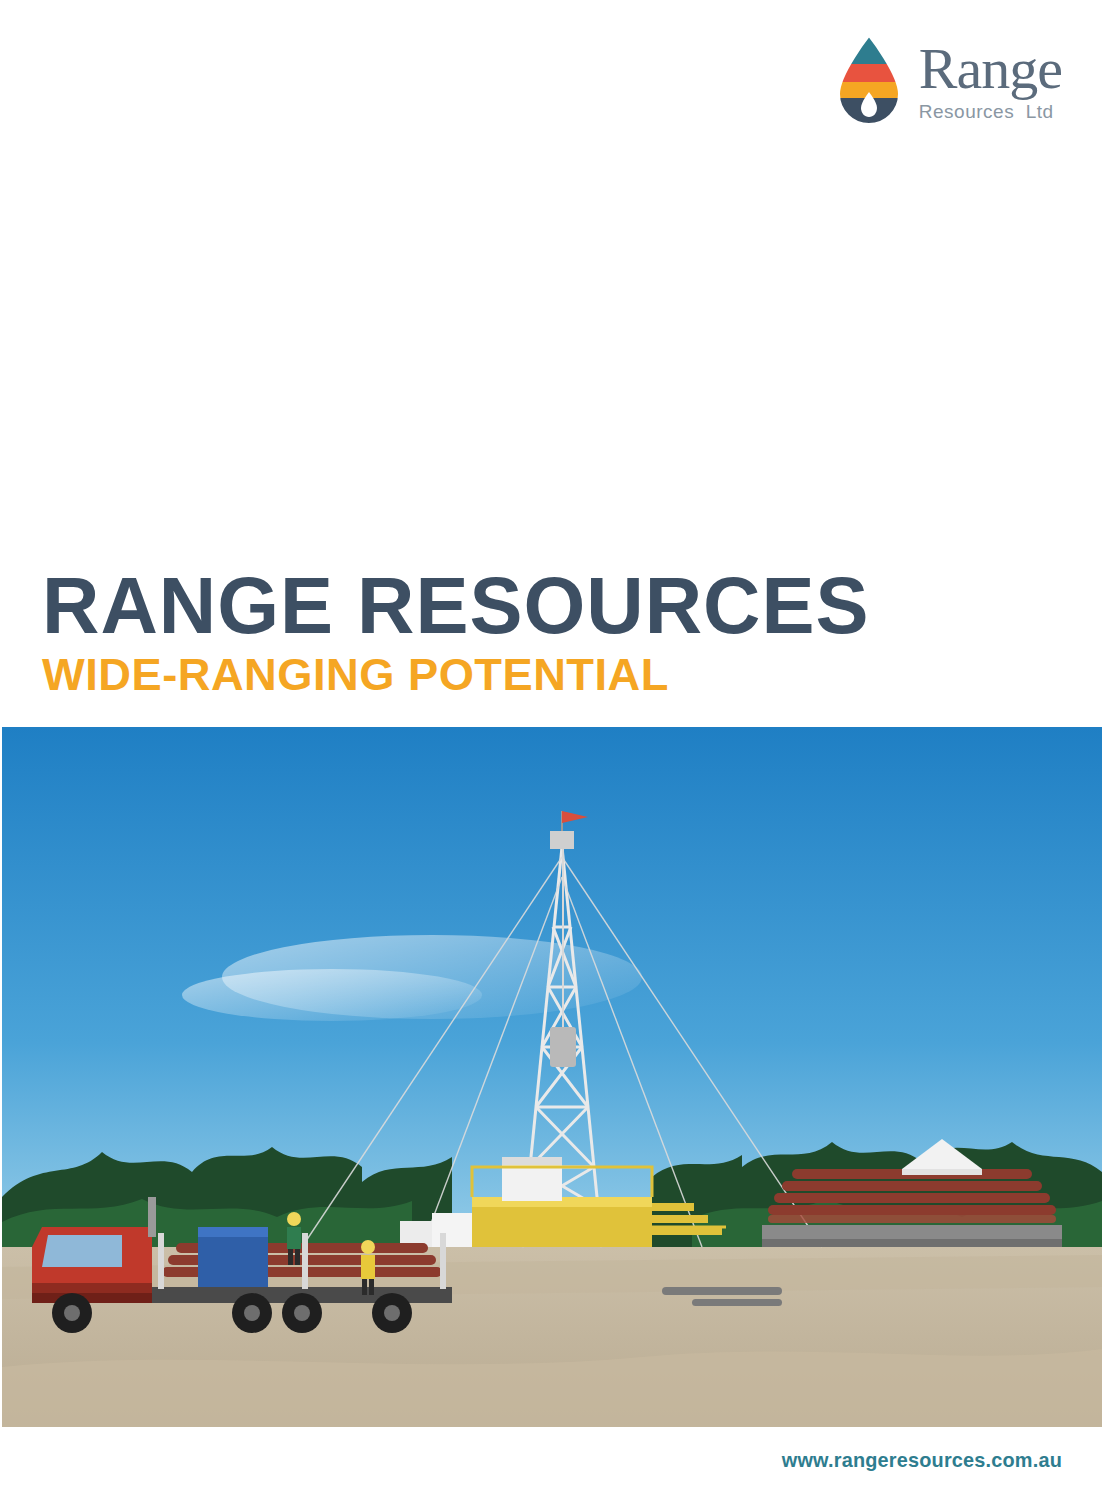Range Resources Ltd
Range Resources
Wide-Ranging Potential
Drilling rig on location
www.rangeresources.com.au